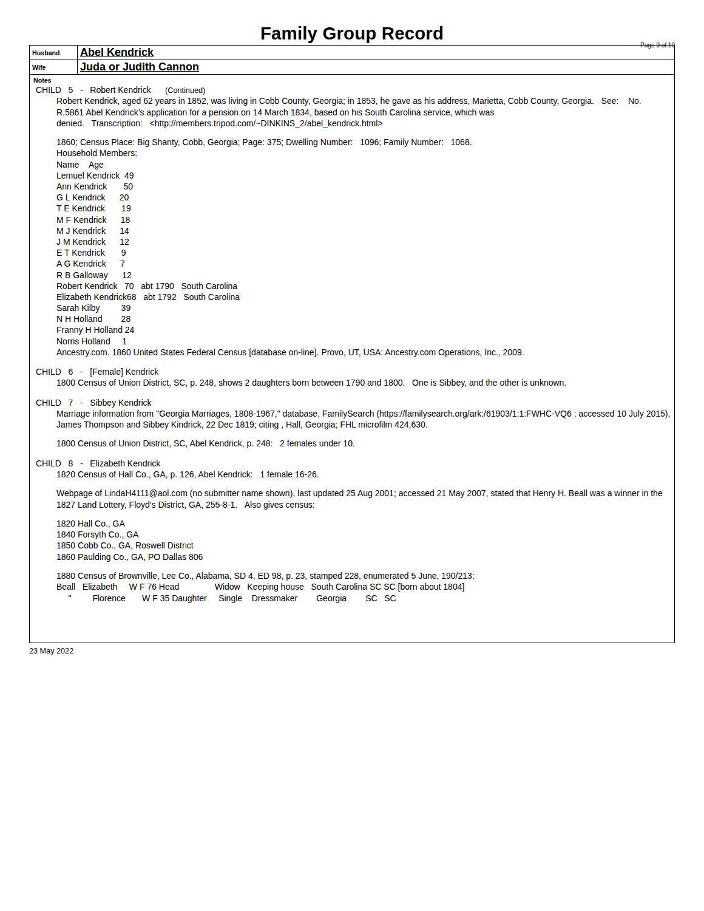Page 9 of 10
Family Group Record
| Husband | Abel Kendrick |
| Wife | Juda or Judith Cannon |
Notes
CHILD 5 - Robert Kendrick (Continued)
Robert Kendrick, aged 62 years in 1852, was living in Cobb County, Georgia; in 1853, he gave as his address, Marietta, Cobb County, Georgia. See: No. R.5861 Abel Kendrick’s application for a pension on 14 March 1834, based on his South Carolina service, which was denied. Transcription: <http://members.tripod.com/~DINKINS_2/abel_kendrick.html>
1860; Census Place: Big Shanty, Cobb, Georgia; Page: 375; Dwelling Number: 1096; Family Number: 1068.
Household Members:
Name Age
Lemuel Kendrick 49
Ann Kendrick 50
G L Kendrick 20
T E Kendrick 19
M F Kendrick 18
M J Kendrick 14
J M Kendrick 12
E T Kendrick 9
A G Kendrick 7
R B Galloway 12
Robert Kendrick 70 abt 1790 South Carolina
Elizabeth Kendrick68 abt 1792 South Carolina
Sarah Kilby 39
N H Holland 28
Franny H Holland 24
Norris Holland 1
Ancestry.com. 1860 United States Federal Census [database on-line]. Provo, UT, USA: Ancestry.com Operations, Inc., 2009.
CHILD 6 - [Female] Kendrick
1800 Census of Union District, SC, p. 248, shows 2 daughters born between 1790 and 1800. One is Sibbey, and the other is unknown.
CHILD 7 - Sibbey Kendrick
Marriage information from "Georgia Marriages, 1808-1967," database, FamilySearch (https://familysearch.org/ark:/61903/1:1:FWHC-VQ6 : accessed 10 July 2015), James Thompson and Sibbey Kindrick, 22 Dec 1819; citing , Hall, Georgia; FHL microfilm 424,630.
1800 Census of Union District, SC, Abel Kendrick, p. 248: 2 females under 10.
CHILD 8 - Elizabeth Kendrick
1820 Census of Hall Co., GA, p. 126, Abel Kendrick: 1 female 16-26.
Webpage of LindaH4111@aol.com (no submitter name shown), last updated 25 Aug 2001; accessed 21 May 2007, stated that Henry H. Beall was a winner in the 1827 Land Lottery, Floyd's District, GA, 255-8-1. Also gives census:
1820 Hall Co., GA
1840 Forsyth Co., GA
1850 Cobb Co., GA, Roswell District
1860 Paulding Co., GA, PO Dallas 806
1880 Census of Brownville, Lee Co., Alabama, SD 4, ED 98, p. 23, stamped 228, enumerated 5 June, 190/213:
Beall Elizabeth W F 76 Head Widow Keeping house South Carolina SC SC [born about 1804]
" Florence W F 35 Daughter Single Dressmaker Georgia SC SC
23 May 2022